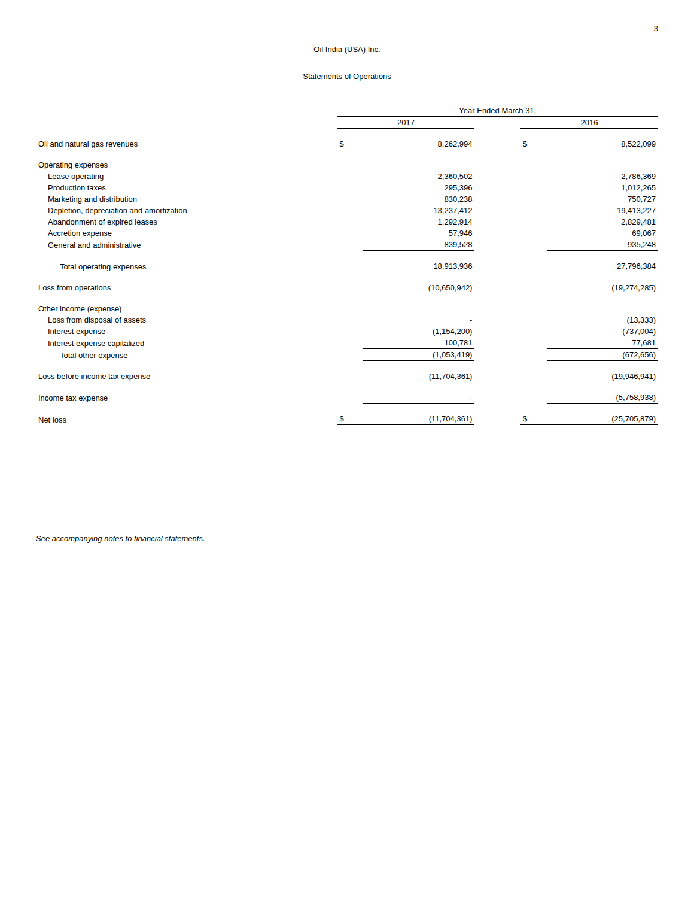3
Oil India (USA) Inc.
Statements of Operations
| | Year Ended March 31, |
| | 2017 | | 2016 |
| Oil and natural gas revenues | $ | 8,262,994 | | $ | 8,522,099 |
| Operating expenses | | | | | |
| Lease operating | | 2,360,502 | | | 2,786,369 |
| Production taxes | | 295,396 | | | 1,012,265 |
| Marketing and distribution | | 830,238 | | | 750,727 |
| Depletion, depreciation and amortization | | 13,237,412 | | | 19,413,227 |
| Abandonment of expired leases | | 1,292,914 | | | 2,829,481 |
| Accretion expense | | 57,946 | | | 69,067 |
| General and administrative | | 839,528 | | | 935,248 |
| Total operating expenses | | 18,913,936 | | | 27,796,384 |
| Loss from operations | | (10,650,942) | | | (19,274,285) |
| Other income (expense) | | | | | |
| Loss from disposal of assets | | - | | | (13,333) |
| Interest expense | | (1,154,200) | | | (737,004) |
| Interest expense capitalized | | 100,781 | | | 77,681 |
| Total other expense | | (1,053,419) | | | (672,656) |
| Loss before income tax expense | | (11,704,361) | | | (19,946,941) |
| Income tax expense | | - | | | (5,758,938) |
| Net loss | $ | (11,704,361) | | $ | (25,705,879) |
See accompanying notes to financial statements.